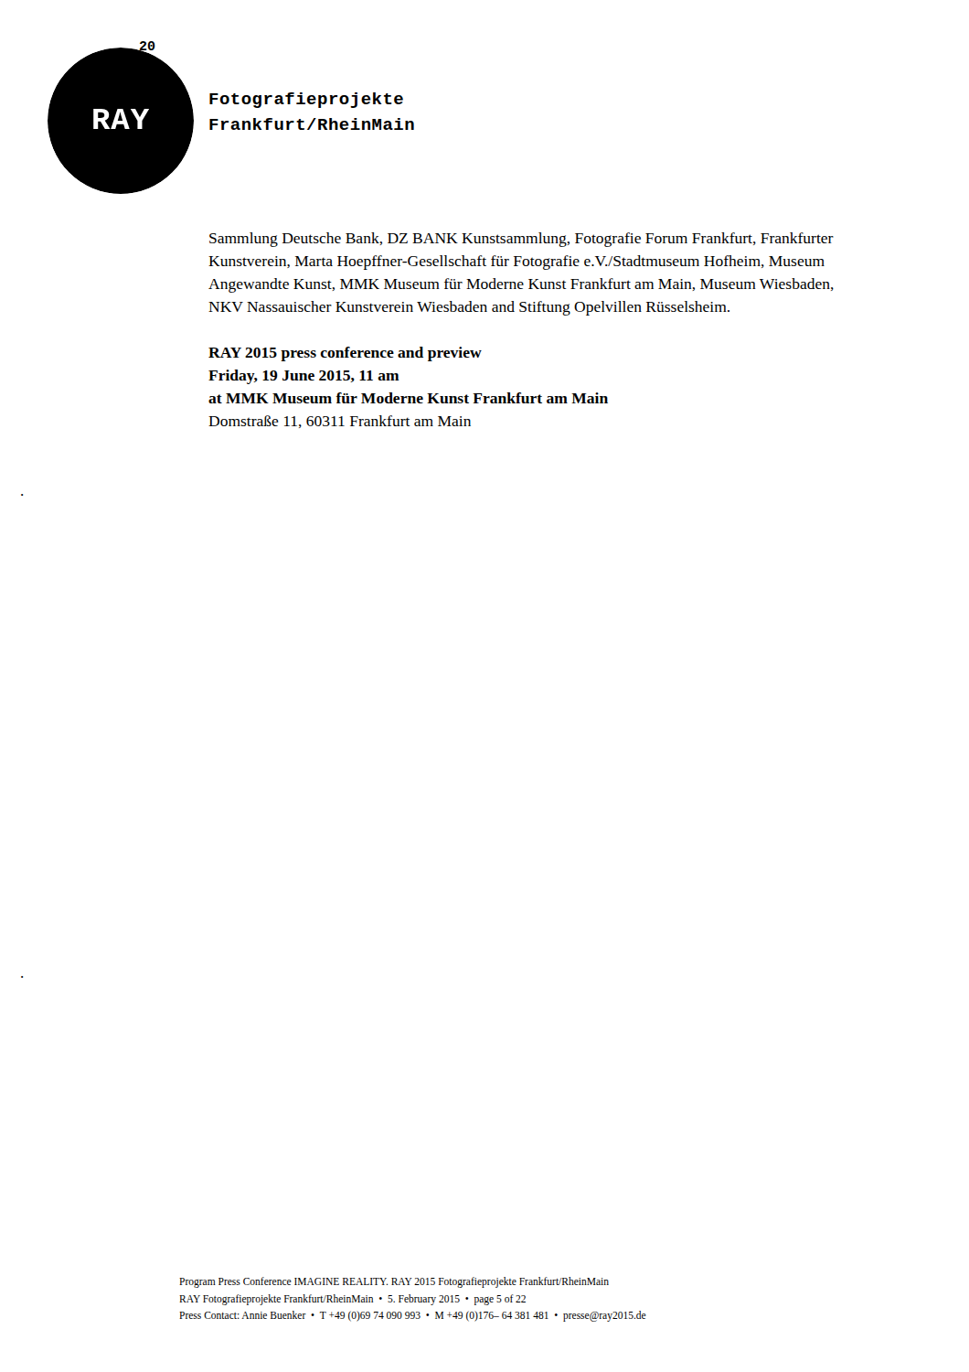RAY
20
15
Fotografieprojekte
Frankfurt/RheinMain
.
.
Sammlung Deutsche Bank, DZ BANK Kunstsammlung, Fotografie Forum Frankfurt, Frankfurter Kunstverein, Marta Hoepffner-Gesellschaft für Fotografie e.V./Stadtmuseum Hofheim, Museum Angewandte Kunst, MMK Museum für Moderne Kunst Frankfurt am Main, Museum Wiesbaden, NKV Nassauischer Kunstverein Wiesbaden and Stiftung Opelvillen Rüsselsheim.
RAY 2015 press conference and preview
Friday, 19 June 2015, 11 am
at MMK Museum für Moderne Kunst Frankfurt am Main
Domstraße 11, 60311 Frankfurt am Main
Program Press Conference IMAGINE REALITY. RAY 2015 Fotografieprojekte Frankfurt/RheinMain
RAY Fotografieprojekte Frankfurt/RheinMain • 5. February 2015 • page 5 of 22
Press Contact: Annie Buenker • T +49 (0)69 74 090 993 • M +49 (0)176– 64 381 481 • presse@ray2015.de